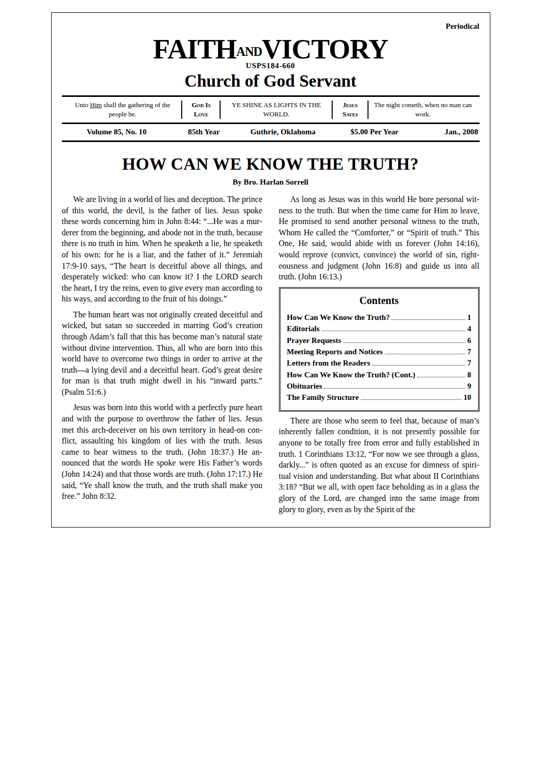Periodical
FAITHANDVICTORYUSPS184-660
Church of God Servant
| Unto Him shall the gathering of the people be. | God Is Love | Ye shine as lights in the world. | Jesus Saves | The night cometh, when no man can work. |
| Volume 85, No. 10 | 85th Year | Guthrie, Oklahoma | $5.00 Per Year | Jan., 2008 |
HOW CAN WE KNOW THE TRUTH?
By Bro. Harlan Sorrell
We are living in a world of lies and deception. The prince of this world, the devil, is the father of lies. Jesus spoke these words concerning him in John 8:44: “...He was a murderer from the beginning, and abode not in the truth, because there is no truth in him. When he speaketh a lie, he speaketh of his own: for he is a liar, and the father of it.” Jeremiah 17:9-10 says, “The heart is deceitful above all things, and desperately wicked: who can know it? I the LORD search the heart, I try the reins, even to give every man according to his ways, and according to the fruit of his doings.”
The human heart was not originally created deceitful and wicked, but satan so succeeded in marring God’s creation through Adam’s fall that this has become man’s natural state without divine intervention. Thus, all who are born into this world have to overcome two things in order to arrive at the truth—a lying devil and a deceitful heart. God’s great desire for man is that truth might dwell in his “inward parts.” (Psalm 51:6.)
Jesus was born into this world with a perfectly pure heart and with the purpose to overthrow the father of lies. Jesus met this arch-deceiver on his own territory in head-on conflict, assaulting his kingdom of lies with the truth. Jesus came to bear witness to the truth. (John 18:37.) He announced that the words He spoke were His Father’s words (John 14:24) and that those words are truth. (John 17:17.) He said, “Ye shall know the truth, and the truth shall make you free.” John 8:32.
As long as Jesus was in this world He bore personal witness to the truth. But when the time came for Him to leave, He promised to send another personal witness to the truth, Whom He called the “Comforter,” or “Spirit of truth.” This One, He said, would abide with us forever (John 14:16), would reprove (convict, convince) the world of sin, righteousness and judgment (John 16:8) and guide us into all truth. (John 16:13.)
Contents
How Can We Know the Truth? 1
Editorials 4
Prayer Requests 6
Meeting Reports and Notices 7
Letters from the Readers 7
How Can We Know the Truth? (Cont.) 8
Obituaries 9
The Family Structure 10
There are those who seem to feel that, because of man’s inherently fallen condition, it is not presently possible for anyone to be totally free from error and fully established in truth. 1 Corinthians 13:12, “For now we see through a glass, darkly...” is often quoted as an excuse for dimness of spiritual vision and understanding. But what about II Corinthians 3:18? “But we all, with open face beholding as in a glass the glory of the Lord, are changed into the same image from glory to glory, even as by the Spirit of the